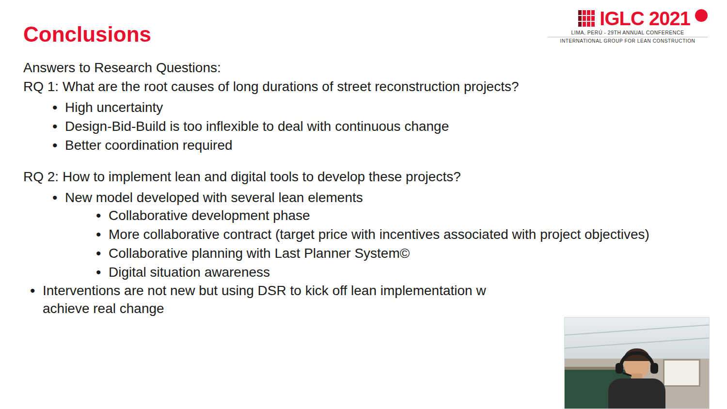IGLC 2021
LIMA, PERÚ - 29TH ANNUAL CONFERENCE
INTERNATIONAL GROUP FOR LEAN CONSTRUCTION
Conclusions
Answers to Research Questions:
RQ 1: What are the root causes of long durations of street reconstruction projects?
High uncertainty
Design-Bid-Build is too inflexible to deal with continuous change
Better coordination required
RQ 2: How to implement lean and digital tools to develop these projects?
New model developed with several lean elements
Collaborative development phase
More collaborative contract (target price with incentives associated with project objectives)
Collaborative planning with Last Planner System©
Digital situation awareness
Interventions are not new but using DSR to kick off lean implementation w
achieve real change